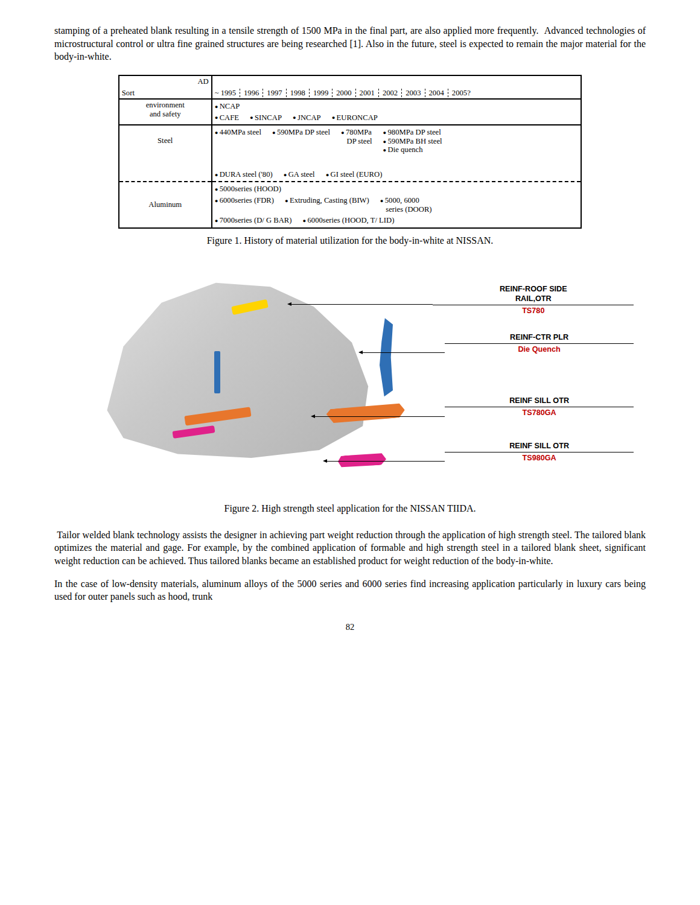stamping of a preheated blank resulting in a tensile strength of 1500 MPa in the final part, are also applied more frequently. Advanced technologies of microstructural control or ultra fine grained structures are being researched [1]. Also in the future, steel is expected to remain the major material for the body-in-white.
| AD | |
| Sort | ~ 1995 1996 1997 1998 1999 2000 2001 2002 2003 2004 2005? |
| environment and safety | NCAP CAFE SINCAP JNCAP EURONCAP |
| Steel | 440MPa steel 590MPa DP steel 780MPa DP steel 980MPa DP steel 590MPa BH steel Die quench DURA steel ('80) GA steel GI steel (EURO) |
| Aluminum | 5000series (HOOD) 6000series (FDR) Extruding, Casting (BIW) 5000, 6000 series (DOOR) 7000series (D/ G BAR) 6000series (HOOD, T/ LID) |
Figure 1. History of material utilization for the body-in-white at NISSAN.
REINF‑ROOF SIDE
RAIL,OTR TS780
REINF‑CTR PLR Die Quench
REINF SILL OTR TS780GA
REINF SILL OTR TS980GA
Figure 2. High strength steel application for the NISSAN TIIDA.
Tailor welded blank technology assists the designer in achieving part weight reduction through the application of high strength steel. The tailored blank optimizes the material and gage. For example, by the combined application of formable and high strength steel in a tailored blank sheet, significant weight reduction can be achieved. Thus tailored blanks became an established product for weight reduction of the body-in-white.
In the case of low-density materials, aluminum alloys of the 5000 series and 6000 series find increasing application particularly in luxury cars being used for outer panels such as hood, trunk
82